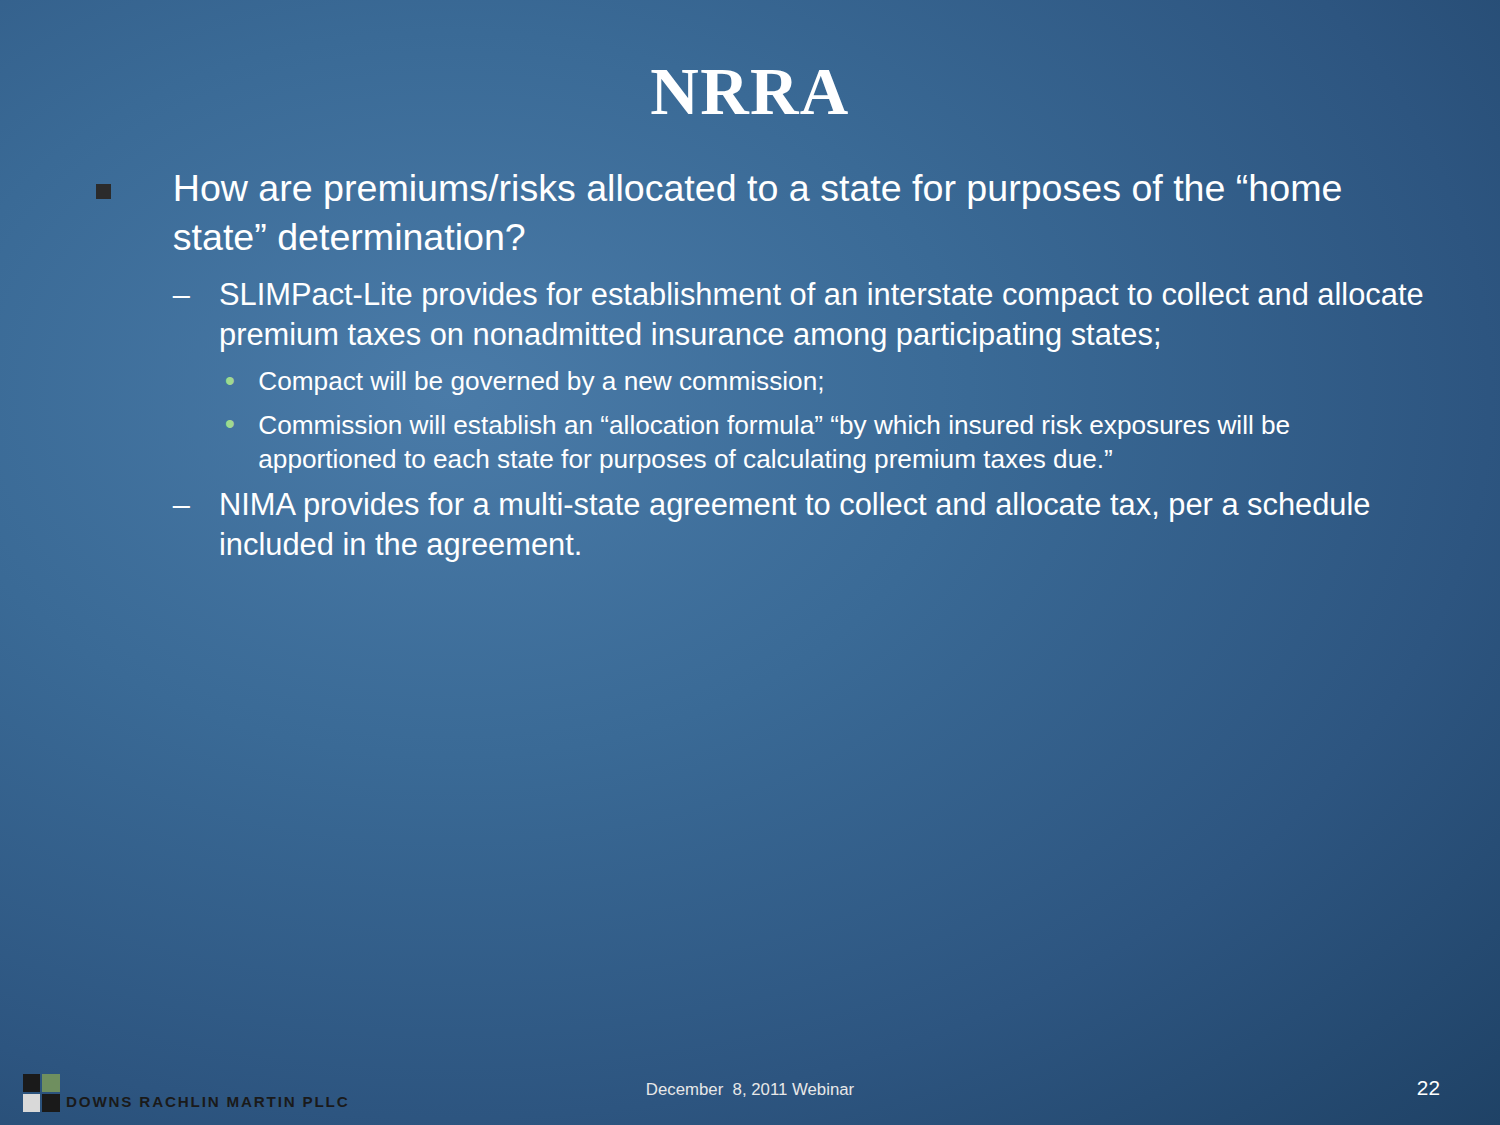NRRA
How are premiums/risks allocated to a state for purposes of the “home state” determination?
SLIMPact-Lite provides for establishment of an interstate compact to collect and allocate premium taxes on nonadmitted insurance among participating states;
Compact will be governed by a new commission;
Commission will establish an “allocation formula” “by which insured risk exposures will be apportioned to each state for purposes of calculating premium taxes due.”
NIMA provides for a multi-state agreement to collect and allocate tax, per a schedule included in the agreement.
December 8, 2011 Webinar
22
DOWNS RACHLIN MARTIN PLLC